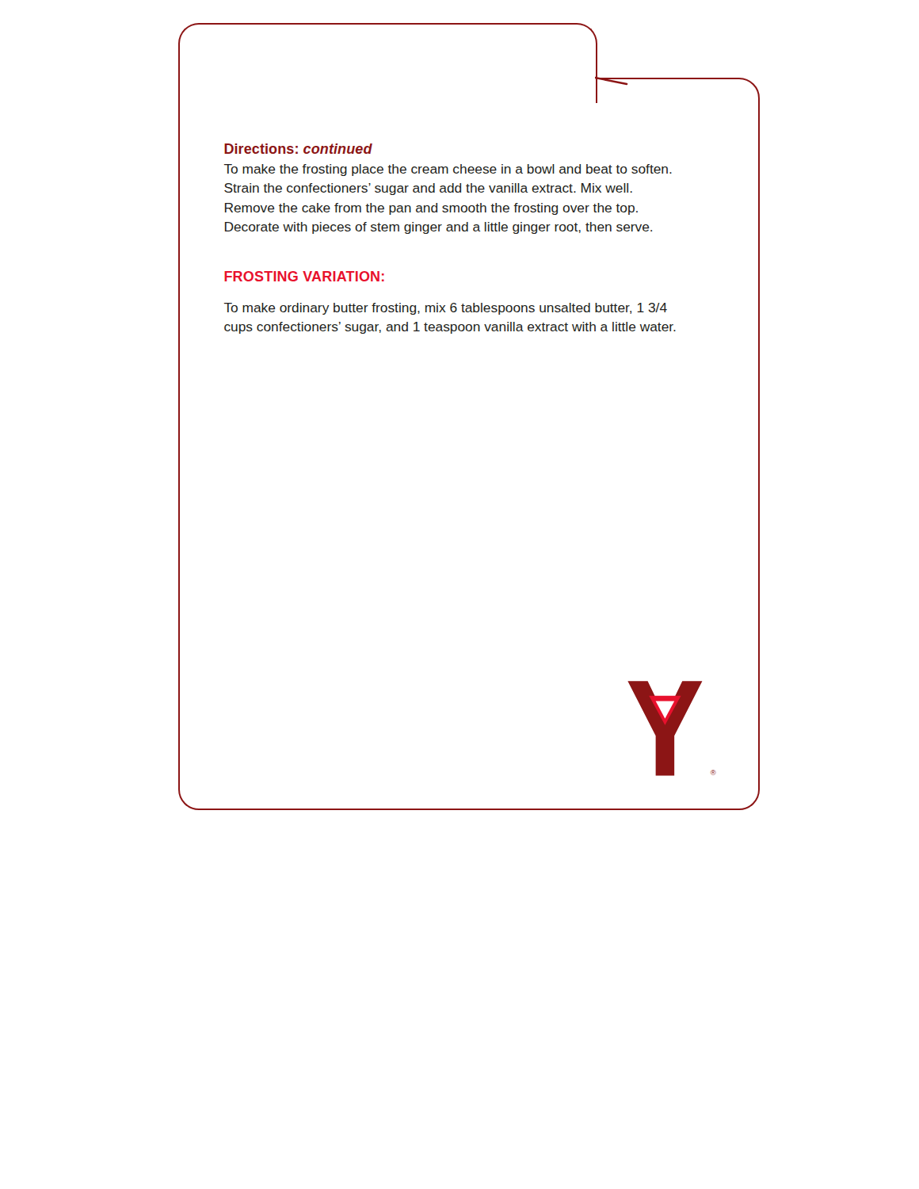Directions: continued
To make the frosting place the cream cheese in a bowl and beat to soften. Strain the confectioners’ sugar and add the vanilla extract. Mix well. Remove the cake from the pan and smooth the frosting over the top. Decorate with pieces of stem ginger and a little ginger root, then serve.
Frosting Variation:
To make ordinary butter frosting, mix 6 tablespoons unsalted butter, 1 3/4 cups confectioners’ sugar, and 1 teaspoon vanilla extract with a little water.
®